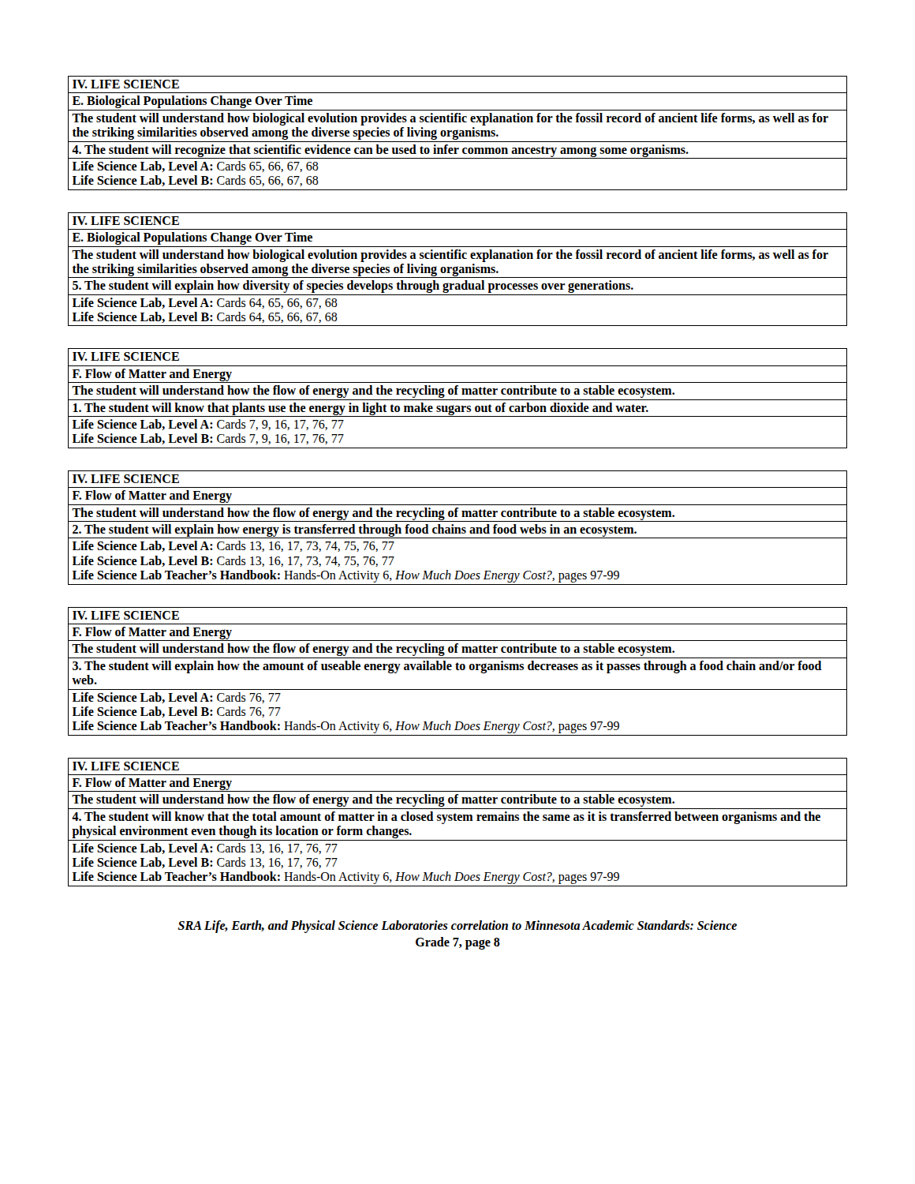| IV. LIFE SCIENCE |
| E. Biological Populations Change Over Time |
| The student will understand how biological evolution provides a scientific explanation for the fossil record of ancient life forms, as well as for the striking similarities observed among the diverse species of living organisms. |
| 4. The student will recognize that scientific evidence can be used to infer common ancestry among some organisms. |
| Life Science Lab, Level A: Cards 65, 66, 67, 68 Life Science Lab, Level B: Cards 65, 66, 67, 68 |
| IV. LIFE SCIENCE |
| E. Biological Populations Change Over Time |
| The student will understand how biological evolution provides a scientific explanation for the fossil record of ancient life forms, as well as for the striking similarities observed among the diverse species of living organisms. |
| 5. The student will explain how diversity of species develops through gradual processes over generations. |
| Life Science Lab, Level A: Cards 64, 65, 66, 67, 68 Life Science Lab, Level B: Cards 64, 65, 66, 67, 68 |
| IV. LIFE SCIENCE |
| F. Flow of Matter and Energy |
| The student will understand how the flow of energy and the recycling of matter contribute to a stable ecosystem. |
| 1. The student will know that plants use the energy in light to make sugars out of carbon dioxide and water. |
| Life Science Lab, Level A: Cards 7, 9, 16, 17, 76, 77 Life Science Lab, Level B: Cards 7, 9, 16, 17, 76, 77 |
| IV. LIFE SCIENCE |
| F. Flow of Matter and Energy |
| The student will understand how the flow of energy and the recycling of matter contribute to a stable ecosystem. |
| 2. The student will explain how energy is transferred through food chains and food webs in an ecosystem. |
| Life Science Lab, Level A: Cards 13, 16, 17, 73, 74, 75, 76, 77 Life Science Lab, Level B: Cards 13, 16, 17, 73, 74, 75, 76, 77 Life Science Lab Teacher’s Handbook: Hands-On Activity 6, How Much Does Energy Cost?, pages 97-99 |
| IV. LIFE SCIENCE |
| F. Flow of Matter and Energy |
| The student will understand how the flow of energy and the recycling of matter contribute to a stable ecosystem. |
| 3. The student will explain how the amount of useable energy available to organisms decreases as it passes through a food chain and/or food web. |
| Life Science Lab, Level A: Cards 76, 77 Life Science Lab, Level B: Cards 76, 77 Life Science Lab Teacher’s Handbook: Hands-On Activity 6, How Much Does Energy Cost?, pages 97-99 |
| IV. LIFE SCIENCE |
| F. Flow of Matter and Energy |
| The student will understand how the flow of energy and the recycling of matter contribute to a stable ecosystem. |
| 4. The student will know that the total amount of matter in a closed system remains the same as it is transferred between organisms and the physical environment even though its location or form changes. |
| Life Science Lab, Level A: Cards 13, 16, 17, 76, 77 Life Science Lab, Level B: Cards 13, 16, 17, 76, 77 Life Science Lab Teacher’s Handbook: Hands-On Activity 6, How Much Does Energy Cost?, pages 97-99 |
SRA Life, Earth, and Physical Science Laboratories correlation to Minnesota Academic Standards: Science
Grade 7, page 8